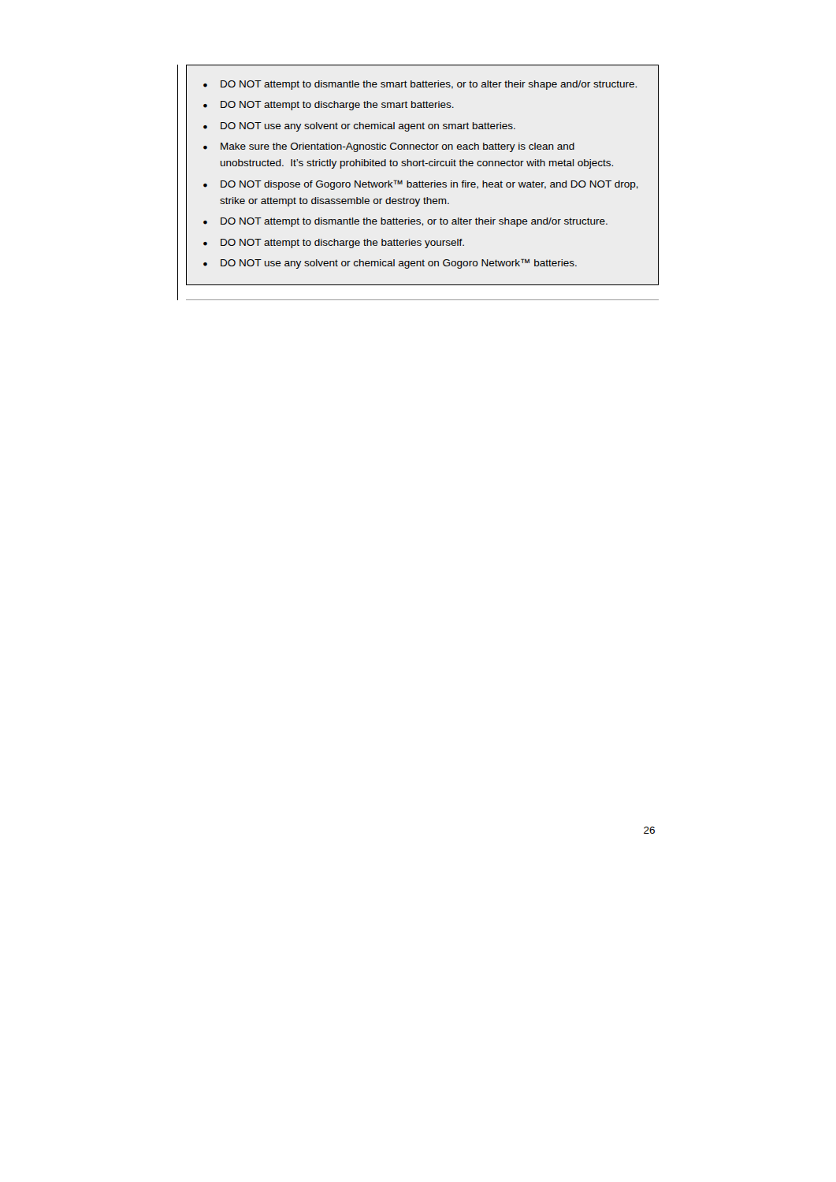DO NOT attempt to dismantle the smart batteries, or to alter their shape and/or structure.
DO NOT attempt to discharge the smart batteries.
DO NOT use any solvent or chemical agent on smart batteries.
Make sure the Orientation-Agnostic Connector on each battery is clean and unobstructed. It’s strictly prohibited to short-circuit the connector with metal objects.
DO NOT dispose of Gogoro Network™ batteries in fire, heat or water, and DO NOT drop, strike or attempt to disassemble or destroy them.
DO NOT attempt to dismantle the batteries, or to alter their shape and/or structure.
DO NOT attempt to discharge the batteries yourself.
DO NOT use any solvent or chemical agent on Gogoro Network™ batteries.
26